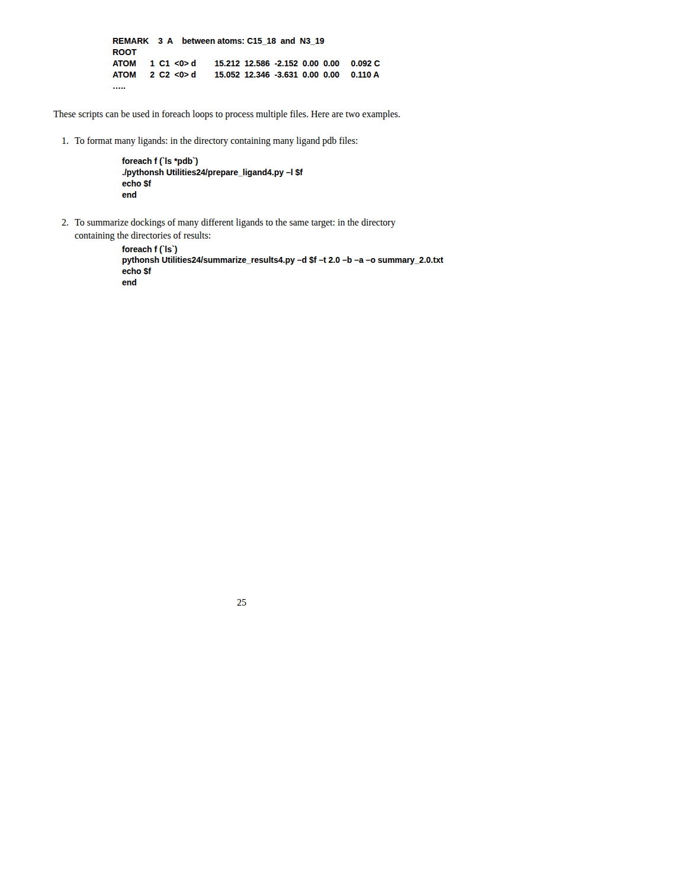REMARK 3 A between atoms: C15_18 and N3_19 ROOT ATOM 1 C1 <0> d 15.212 12.586 -2.152 0.00 0.00 0.092 C ATOM 2 C2 <0> d 15.052 12.346 -3.631 0.00 0.00 0.110 A …..
These scripts can be used in foreach loops to process multiple files. Here are two examples.
To format many ligands: in the directory containing many ligand pdb files:
foreach f (`ls *pdb`) ./pythonsh Utilities24/prepare_ligand4.py –l $f echo $f end
To summarize dockings of many different ligands to the same target: in the directory containing the directories of results:
foreach f (`ls`) pythonsh Utilities24/summarize_results4.py –d $f –t 2.0 –b –a –o summary_2.0.txt echo $f end
25